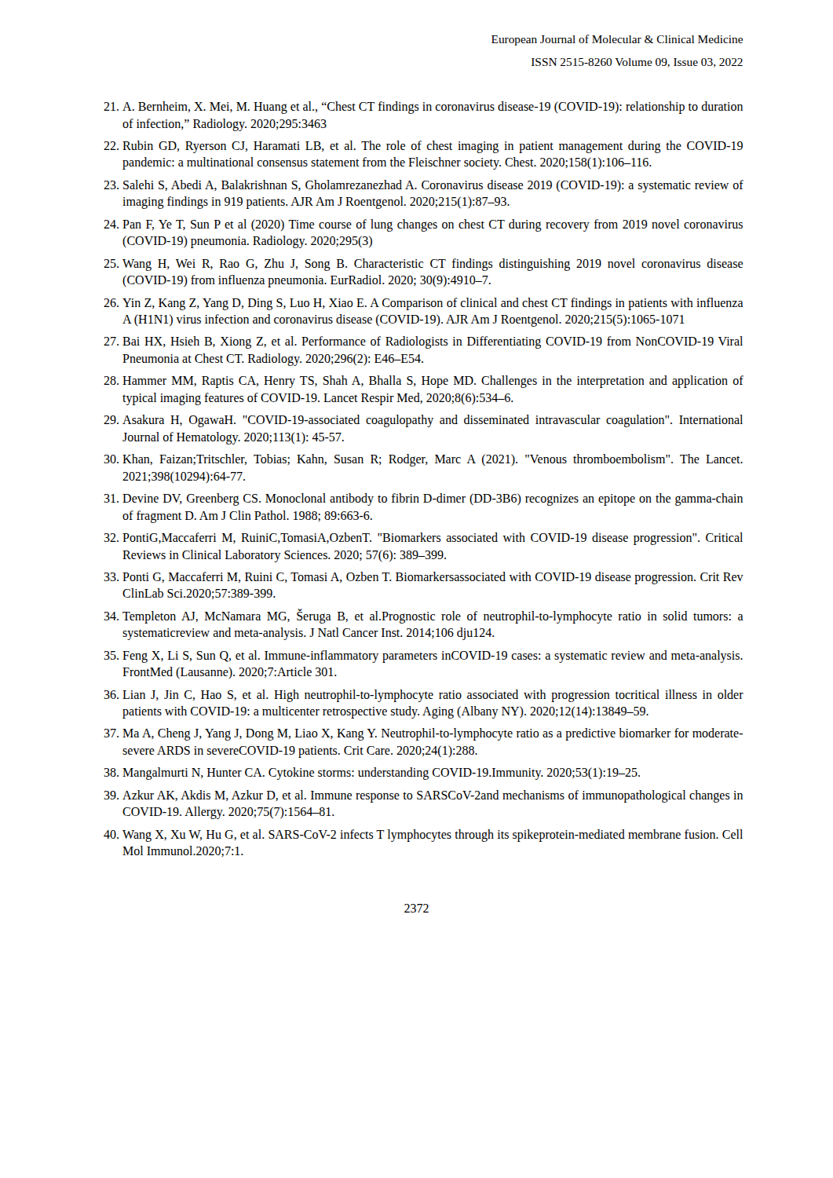European Journal of Molecular & Clinical Medicine
ISSN 2515-8260 Volume 09, Issue 03, 2022
A. Bernheim, X. Mei, M. Huang et al., “Chest CT findings in coronavirus disease-19 (COVID-19): relationship to duration of infection,” Radiology. 2020;295:3463
Rubin GD, Ryerson CJ, Haramati LB, et al. The role of chest imaging in patient management during the COVID-19 pandemic: a multinational consensus statement from the Fleischner society. Chest. 2020;158(1):106–116.
Salehi S, Abedi A, Balakrishnan S, Gholamrezanezhad A. Coronavirus disease 2019 (COVID-19): a systematic review of imaging findings in 919 patients. AJR Am J Roentgenol. 2020;215(1):87–93.
Pan F, Ye T, Sun P et al (2020) Time course of lung changes on chest CT during recovery from 2019 novel coronavirus (COVID-19) pneumonia. Radiology. 2020;295(3)
Wang H, Wei R, Rao G, Zhu J, Song B. Characteristic CT findings distinguishing 2019 novel coronavirus disease (COVID-19) from influenza pneumonia. EurRadiol. 2020; 30(9):4910–7.
Yin Z, Kang Z, Yang D, Ding S, Luo H, Xiao E. A Comparison of clinical and chest CT findings in patients with influenza A (H1N1) virus infection and coronavirus disease (COVID-19). AJR Am J Roentgenol. 2020;215(5):1065-1071
Bai HX, Hsieh B, Xiong Z, et al. Performance of Radiologists in Differentiating COVID-19 from NonCOVID-19 Viral Pneumonia at Chest CT. Radiology. 2020;296(2): E46–E54.
Hammer MM, Raptis CA, Henry TS, Shah A, Bhalla S, Hope MD. Challenges in the interpretation and application of typical imaging features of COVID-19. Lancet Respir Med, 2020;8(6):534–6.
Asakura H, OgawaH. "COVID-19-associated coagulopathy and disseminated intravascular coagulation". International Journal of Hematology. 2020;113(1): 45-57.
Khan, Faizan;Tritschler, Tobias; Kahn, Susan R; Rodger, Marc A (2021). "Venous thromboembolism". The Lancet. 2021;398(10294):64-77.
Devine DV, Greenberg CS. Monoclonal antibody to fibrin D-dimer (DD-3B6) recognizes an epitope on the gamma-chain of fragment D. Am J Clin Pathol. 1988; 89:663-6.
PontiG,Maccaferri M, RuiniC,TomasiA,OzbenT. "Biomarkers associated with COVID-19 disease progression". Critical Reviews in Clinical Laboratory Sciences. 2020; 57(6): 389–399.
Ponti G, Maccaferri M, Ruini C, Tomasi A, Ozben T. Biomarkersassociated with COVID-19 disease progression. Crit Rev ClinLab Sci.2020;57:389-399.
Templeton AJ, McNamara MG, Šeruga B, et al.Prognostic role of neutrophil-to-lymphocyte ratio in solid tumors: a systematicreview and meta-analysis. J Natl Cancer Inst. 2014;106 dju124.
Feng X, Li S, Sun Q, et al. Immune-inflammatory parameters inCOVID-19 cases: a systematic review and meta-analysis. FrontMed (Lausanne). 2020;7:Article 301.
Lian J, Jin C, Hao S, et al. High neutrophil-to-lymphocyte ratio associated with progression tocritical illness in older patients with COVID-19: a multicenter retrospective study. Aging (Albany NY). 2020;12(14):13849–59.
Ma A, Cheng J, Yang J, Dong M, Liao X, Kang Y. Neutrophil-to-lymphocyte ratio as a predictive biomarker for moderate-severe ARDS in severeCOVID-19 patients. Crit Care. 2020;24(1):288.
Mangalmurti N, Hunter CA. Cytokine storms: understanding COVID-19.Immunity. 2020;53(1):19–25.
Azkur AK, Akdis M, Azkur D, et al. Immune response to SARSCoV-2and mechanisms of immunopathological changes in COVID-19. Allergy. 2020;75(7):1564–81.
Wang X, Xu W, Hu G, et al. SARS-CoV-2 infects T lymphocytes through its spikeprotein-mediated membrane fusion. Cell Mol Immunol.2020;7:1.
2372